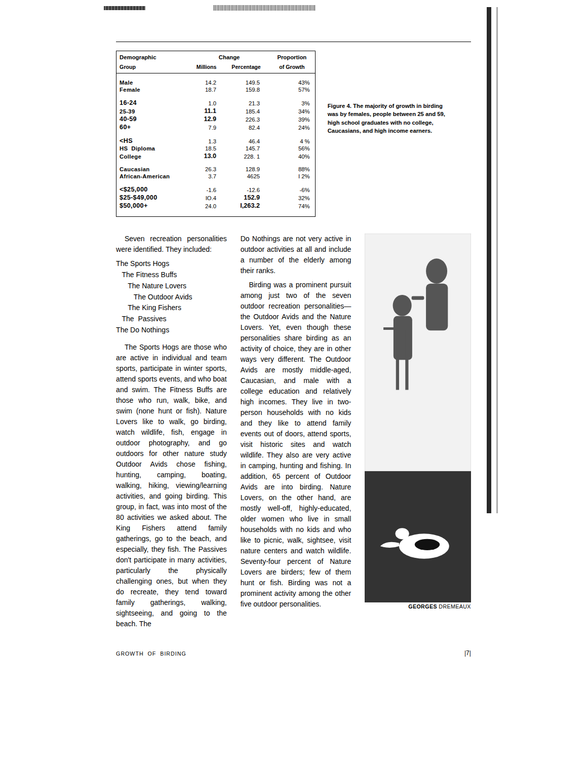| Demographic | Change | Proportion |
| --- | --- | --- |
| Group | Millions | Percentage | of Growth |
| Male | 14.2 | 149.5 | 43% |
| Female | 18.7 | 159.8 | 57% |
| 16-24 | 1.0 | 21.3 | 3% |
| 25-39 | 11.1 | 185.4 | 34% |
| 40-59 | 12.9 | 226.3 | 39% |
| 60+ | 7.9 | 82.4 | 24% |
| <HS | 1.3 | 46.4 | 4 % |
| HS Diploma | 18.5 | 145.7 | 56% |
| College | 13.0 | 228. 1 | 40% |
| Caucasian | 26.3 | 128.9 | 88% |
| African-American | 3.7 | 4625 | I 2% |
| <$25,000 | -1.6 | -12.6 | -6% |
| $25-$49,000 | IO.4 | 152.9 | 32% |
| $50,000+ | 24.0 | I,263.2 | 74% |
Figure 4. The majority of growth in birding was by females, people between 25 and 59, high school graduates with no college, Caucasians, and high income earners.
Seven recreation personalities were identified. They included:
The Sports Hogs
The Fitness Buffs
The Nature Lovers
The Outdoor Avids
The King Fishers
The Passives
The Do Nothings
The Sports Hogs are those who are active in individual and team sports, participate in winter sports, attend sports events, and who boat and swim. The Fitness Buffs are those who run, walk, bike, and swim (none hunt or fish). Nature Lovers like to walk, go birding, watch wildlife, fish, engage in outdoor photography, and go outdoors for other nature study Outdoor Avids chose fishing, hunting, camping, boating, walking, hiking, viewing/learning activities, and going birding. This group, in fact, was into most of the 80 activities we asked about. The King Fishers attend family gatherings, go to the beach, and especially, they fish. The Passives don't participate in many activities, particularly the physically challenging ones, but when they do recreate, they tend toward family gatherings, walking, sightseeing, and going to the beach. The
Do Nothings are not very active in outdoor activities at all and include a number of the elderly among their ranks.
Birding was a prominent pursuit among just two of the seven outdoor recreation personalities—the Outdoor Avids and the Nature Lovers. Yet, even though these personalities share birding as an activity of choice, they are in other ways very different. The Outdoor Avids are mostly middle-aged, Caucasian, and male with a college education and relatively high incomes. They live in two-person households with no kids and they like to attend family events out of doors, attend sports, visit historic sites and watch wildlife. They also are very active in camping, hunting and fishing. In addition, 65 percent of Outdoor Avids are into birding. Nature Lovers, on the other hand, are mostly well-off, highly-educated, older women who live in small households with no kids and who like to picnic, walk, sightsee, visit nature centers and watch wildlife. Seventy-four percent of Nature Lovers are birders; few of them hunt or fish. Birding was not a prominent activity among the other five outdoor personalities.
GEORGES DREMEAUX
GROWTH OF BIRDING
|7|